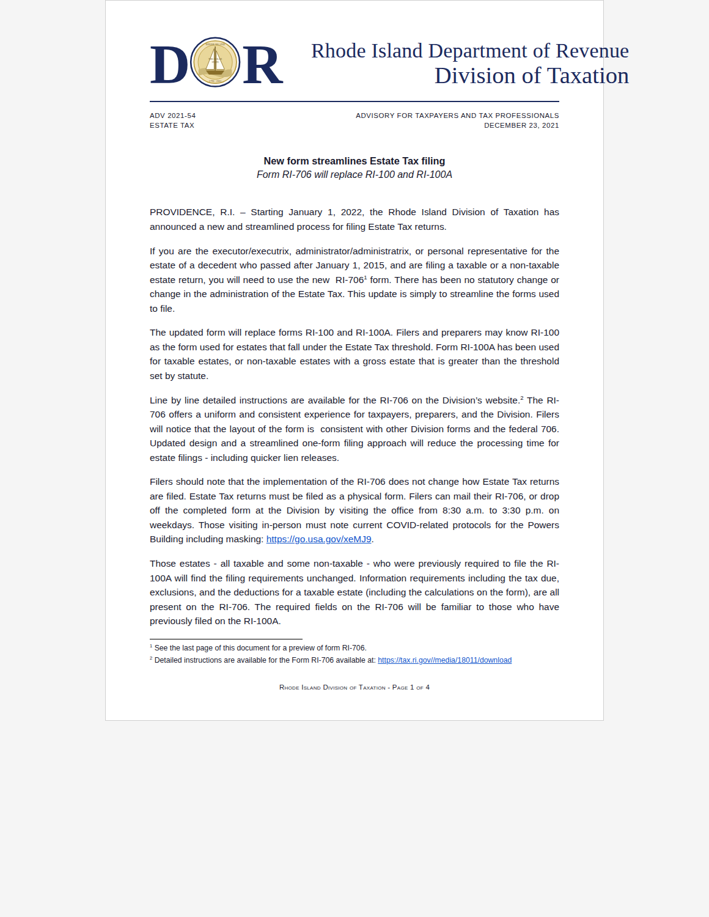D RHODE ISLAND 1790 · 2001 THE OCEAN STATE R
Rhode Island Department of Revenue
Division of Taxation
ADV 2021-54
ESTATE TAX
ADVISORY FOR TAXPAYERS AND TAX PROFESSIONALS
DECEMBER 23, 2021
New form streamlines Estate Tax filing
Form RI-706 will replace RI-100 and RI-100A
PROVIDENCE, R.I. – Starting January 1, 2022, the Rhode Island Division of Taxation has announced a new and streamlined process for filing Estate Tax returns.
If you are the executor/executrix, administrator/administratrix, or personal representative for the estate of a decedent who passed after January 1, 2015, and are filing a taxable or a non-taxable estate return, you will need to use the new RI-7061 form. There has been no statutory change or change in the administration of the Estate Tax. This update is simply to streamline the forms used to file.
The updated form will replace forms RI-100 and RI-100A. Filers and preparers may know RI-100 as the form used for estates that fall under the Estate Tax threshold. Form RI-100A has been used for taxable estates, or non-taxable estates with a gross estate that is greater than the threshold set by statute.
Line by line detailed instructions are available for the RI-706 on the Division’s website.2 The RI-706 offers a uniform and consistent experience for taxpayers, preparers, and the Division. Filers will notice that the layout of the form is consistent with other Division forms and the federal 706. Updated design and a streamlined one-form filing approach will reduce the processing time for estate filings - including quicker lien releases.
Filers should note that the implementation of the RI-706 does not change how Estate Tax returns are filed. Estate Tax returns must be filed as a physical form. Filers can mail their RI-706, or drop off the completed form at the Division by visiting the office from 8:30 a.m. to 3:30 p.m. on weekdays. Those visiting in-person must note current COVID-related protocols for the Powers Building including masking: https://go.usa.gov/xeMJ9.
Those estates - all taxable and some non-taxable - who were previously required to file the RI-100A will find the filing requirements unchanged. Information requirements including the tax due, exclusions, and the deductions for a taxable estate (including the calculations on the form), are all present on the RI-706. The required fields on the RI-706 will be familiar to those who have previously filed on the RI-100A.
1 See the last page of this document for a preview of form RI-706.
2 Detailed instructions are available for the Form RI-706 available at: https://tax.ri.gov//media/18011/download
Rhode Island Division of Taxation - Page 1 of 4